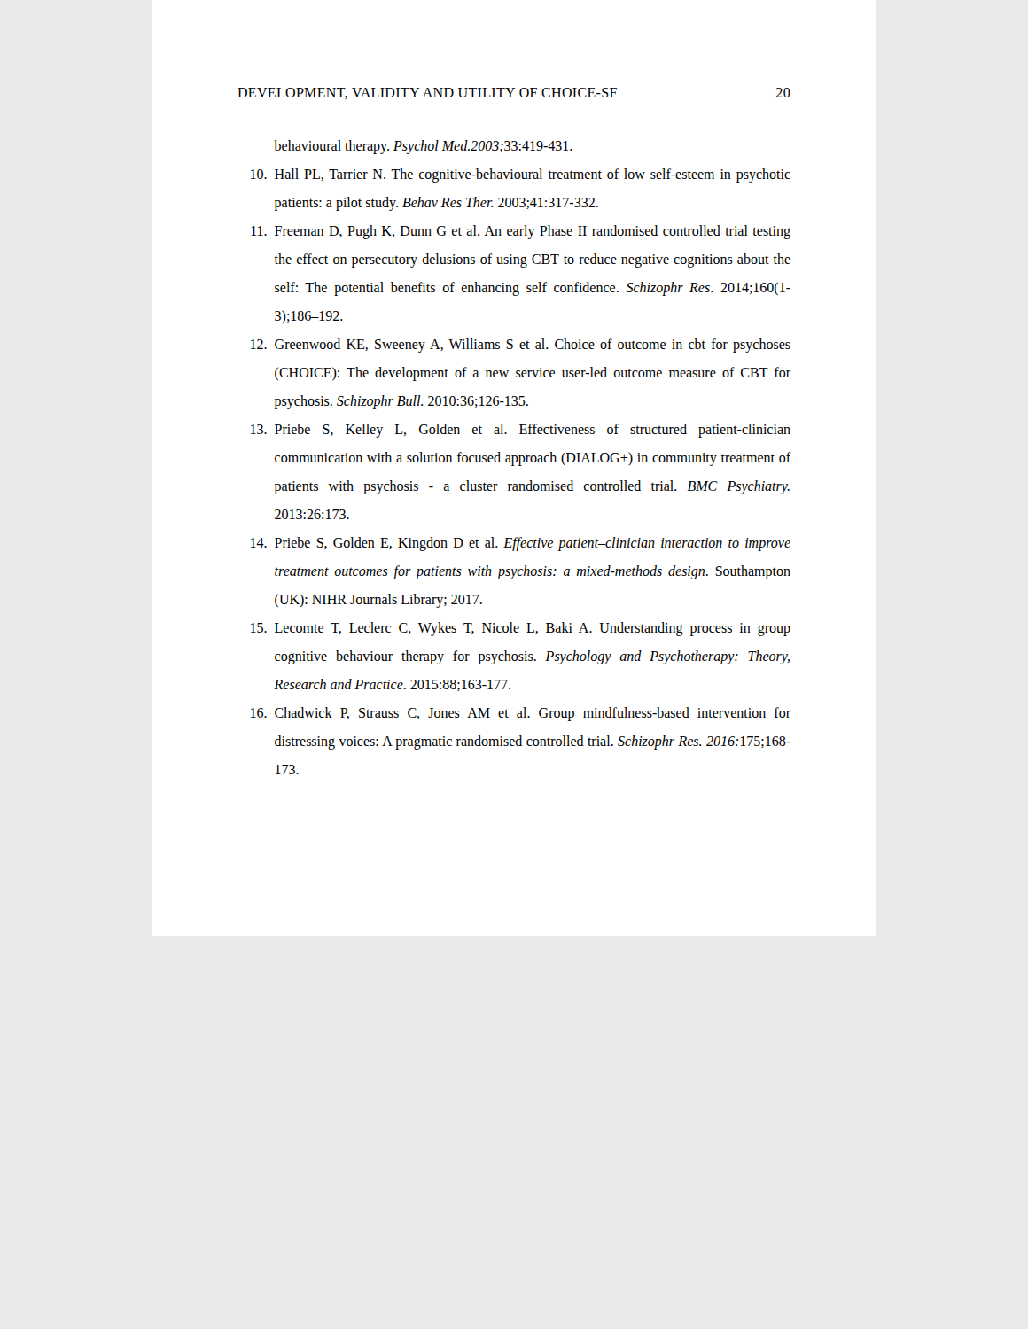Development, Validity and Utility of CHOICE-SF 20
behavioural therapy. Psychol Med.2003; 33:419-431.
10. Hall PL, Tarrier N. The cognitive-behavioural treatment of low self-esteem in psychotic patients: a pilot study. Behav Res Ther. 2003;41:317-332.
11. Freeman D, Pugh K, Dunn G et al. An early Phase II randomised controlled trial testing the effect on persecutory delusions of using CBT to reduce negative cognitions about the self: The potential benefits of enhancing self confidence. Schizophr Res. 2014;160(1-3);186–192.
12. Greenwood KE, Sweeney A, Williams S et al. Choice of outcome in cbt for psychoses (CHOICE): The development of a new service user-led outcome measure of CBT for psychosis. Schizophr Bull. 2010:36;126-135.
13. Priebe S, Kelley L, Golden et al. Effectiveness of structured patient-clinician communication with a solution focused approach (DIALOG+) in community treatment of patients with psychosis - a cluster randomised controlled trial. BMC Psychiatry. 2013:26:173.
14. Priebe S, Golden E, Kingdon D et al. Effective patient–clinician interaction to improve treatment outcomes for patients with psychosis: a mixed-methods design. Southampton (UK): NIHR Journals Library; 2017.
15. Lecomte T, Leclerc C, Wykes T, Nicole L, Baki A. Understanding process in group cognitive behaviour therapy for psychosis. Psychology and Psychotherapy: Theory, Research and Practice. 2015:88;163-177.
16. Chadwick P, Strauss C, Jones AM et al. Group mindfulness-based intervention for distressing voices: A pragmatic randomised controlled trial. Schizophr Res. 2016: 175;168-173.